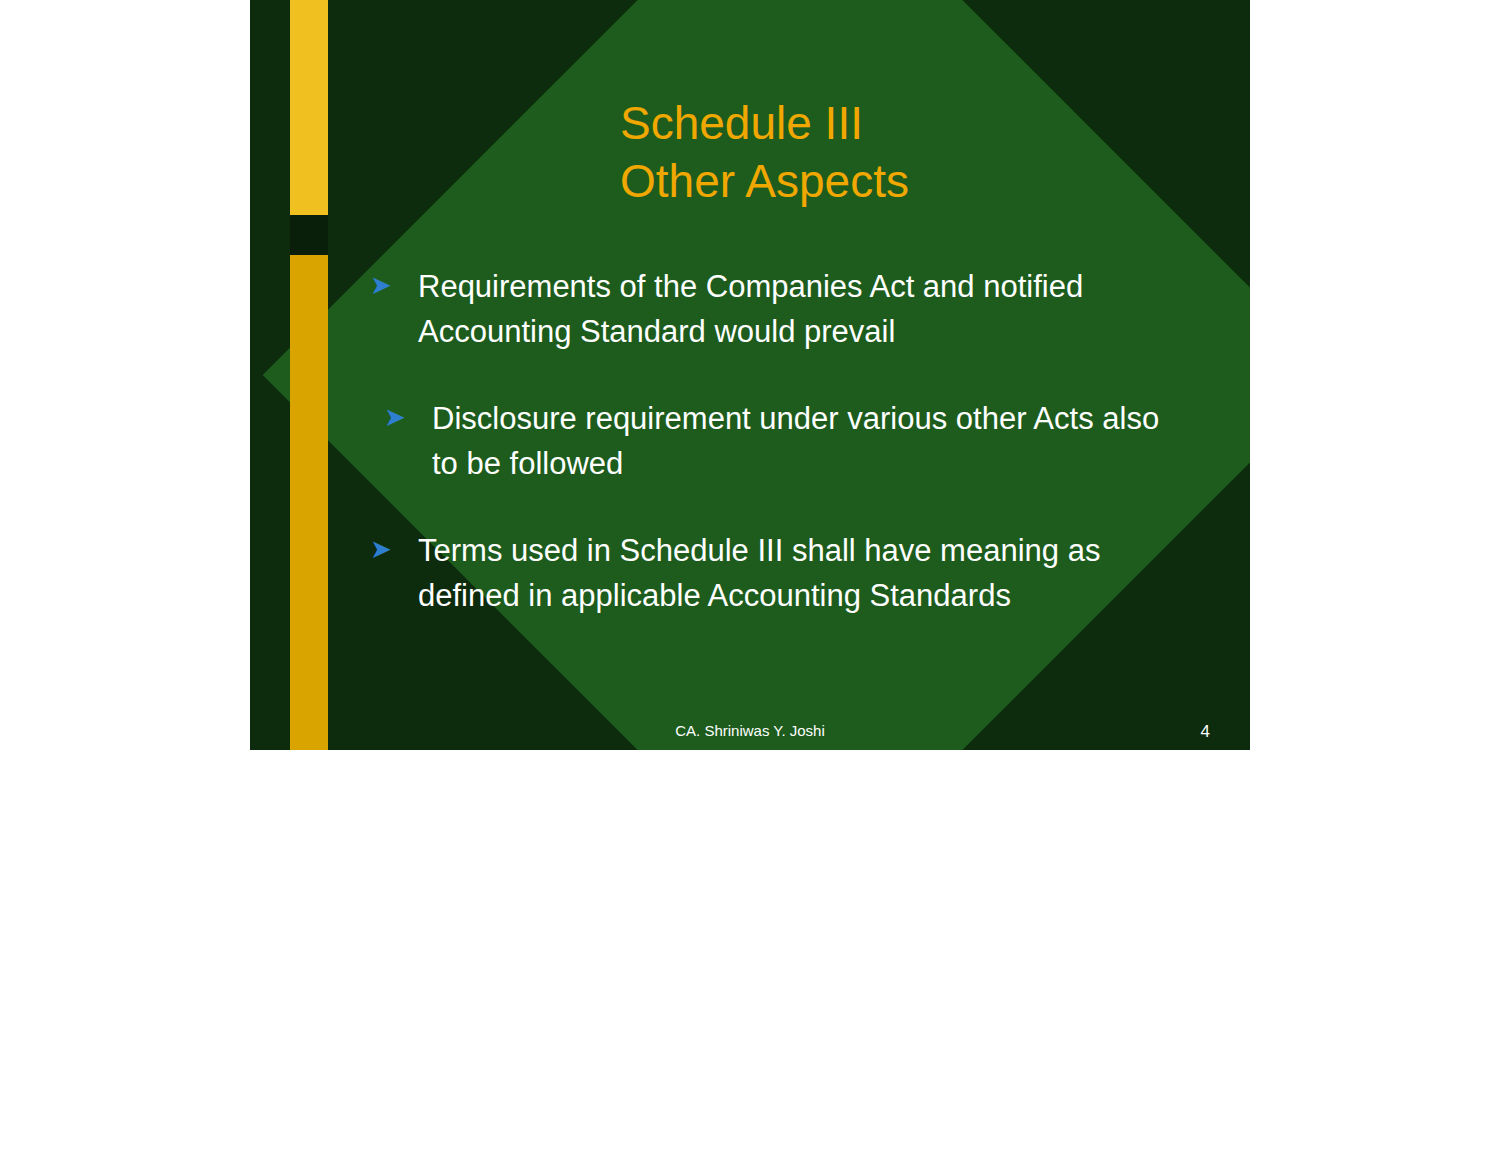Schedule III
Other Aspects
Requirements of the Companies Act and notified Accounting Standard would prevail
Disclosure requirement under various other Acts also to be followed
Terms used in Schedule III shall have meaning as defined in applicable Accounting Standards
CA. Shriniwas Y. Joshi 4